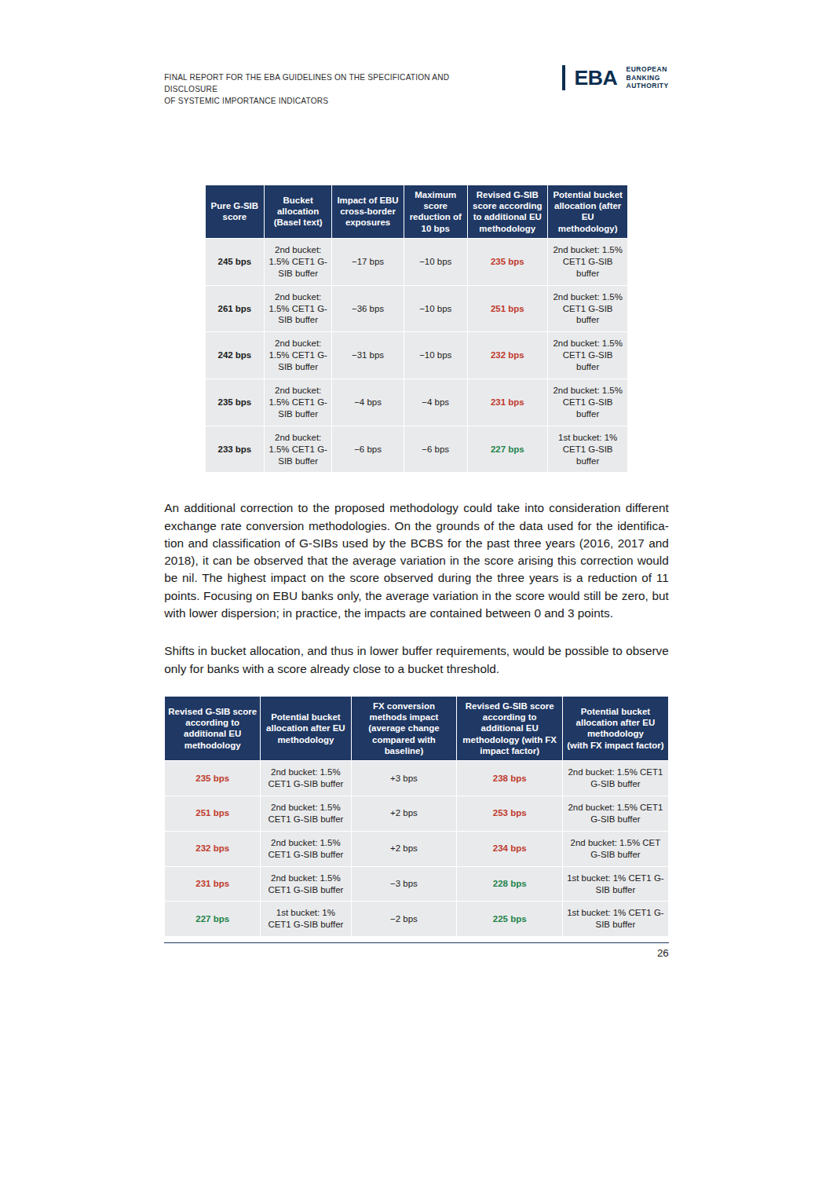Final report for the EBA guidelines on the specification and disclosure
of systemic importance indicators
EBA
European
Banking
Authority
| Pure G-SIB score | Bucket allocation (Basel text) | Impact of EBU cross-border exposures | Maximum score reduction of 10 bps | Revised G-SIB score according to additional EU methodology | Potential bucket allocation (after EU methodology) |
| --- | --- | --- | --- | --- | --- |
| 245 bps | 2nd bucket: 1.5% CET1 G-SIB buffer | −17 bps | −10 bps | 235 bps | 2nd bucket: 1.5% CET1 G-SIB buffer |
| 261 bps | 2nd bucket: 1.5% CET1 G-SIB buffer | −36 bps | −10 bps | 251 bps | 2nd bucket: 1.5% CET1 G-SIB buffer |
| 242 bps | 2nd bucket: 1.5% CET1 G-SIB buffer | −31 bps | −10 bps | 232 bps | 2nd bucket: 1.5% CET1 G-SIB buffer |
| 235 bps | 2nd bucket: 1.5% CET1 G-SIB buffer | −4 bps | −4 bps | 231 bps | 2nd bucket: 1.5% CET1 G-SIB buffer |
| 233 bps | 2nd bucket: 1.5% CET1 G-SIB buffer | −6 bps | −6 bps | 227 bps | 1st bucket: 1% CET1 G-SIB buffer |
An additional correction to the proposed methodology could take into consideration different exchange rate conversion methodologies. On the grounds of the data used for the identification and classification of G-SIBs used by the BCBS for the past three years (2016, 2017 and 2018), it can be observed that the average variation in the score arising this correction would be nil. The highest impact on the score observed during the three years is a reduction of 11 points. Focusing on EBU banks only, the average variation in the score would still be zero, but with lower dispersion; in practice, the impacts are contained between 0 and 3 points.
Shifts in bucket allocation, and thus in lower buffer requirements, would be possible to observe only for banks with a score already close to a bucket threshold.
| Revised G-SIB score according to additional EU methodology | Potential bucket allocation after EU methodology | FX conversion methods impact (average change compared with baseline) | Revised G-SIB score according to additional EU methodology (with FX impact factor) | Potential bucket allocation after EU methodology (with FX impact factor) |
| --- | --- | --- | --- | --- |
| 235 bps | 2nd bucket: 1.5% CET1 G-SIB buffer | +3 bps | 238 bps | 2nd bucket: 1.5% CET1 G-SIB buffer |
| 251 bps | 2nd bucket: 1.5% CET1 G-SIB buffer | +2 bps | 253 bps | 2nd bucket: 1.5% CET1 G-SIB buffer |
| 232 bps | 2nd bucket: 1.5% CET1 G-SIB buffer | +2 bps | 234 bps | 2nd bucket: 1.5% CET G-SIB buffer |
| 231 bps | 2nd bucket: 1.5% CET1 G-SIB buffer | −3 bps | 228 bps | 1st bucket: 1% CET1 G-SIB buffer |
| 227 bps | 1st bucket: 1% CET1 G-SIB buffer | −2 bps | 225 bps | 1st bucket: 1% CET1 G-SIB buffer |
26